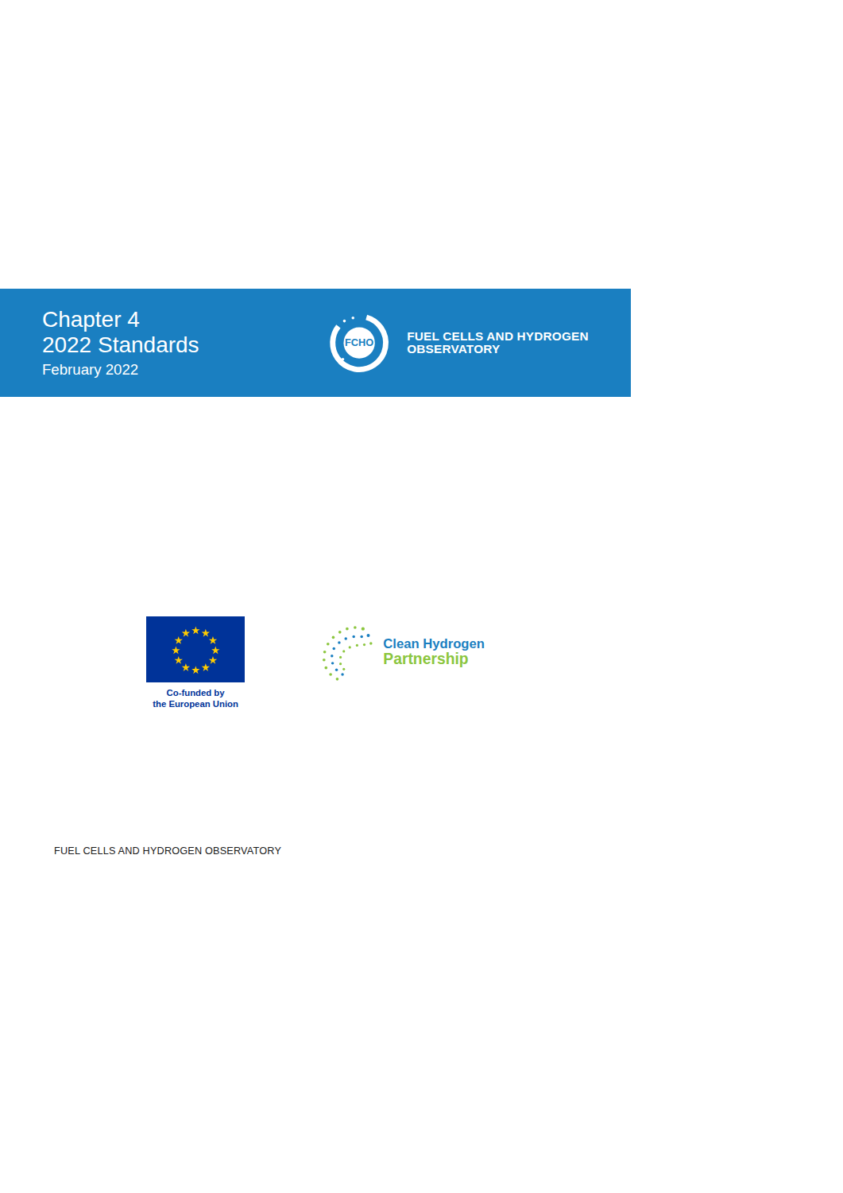Chapter 4 2022 Standards February 2022
FCHO
FUEL CELLS AND HYDROGEN OBSERVATORY
Co-funded by
the European Union
Clean Hydrogen Partnership
FUEL CELLS AND HYDROGEN OBSERVATORY